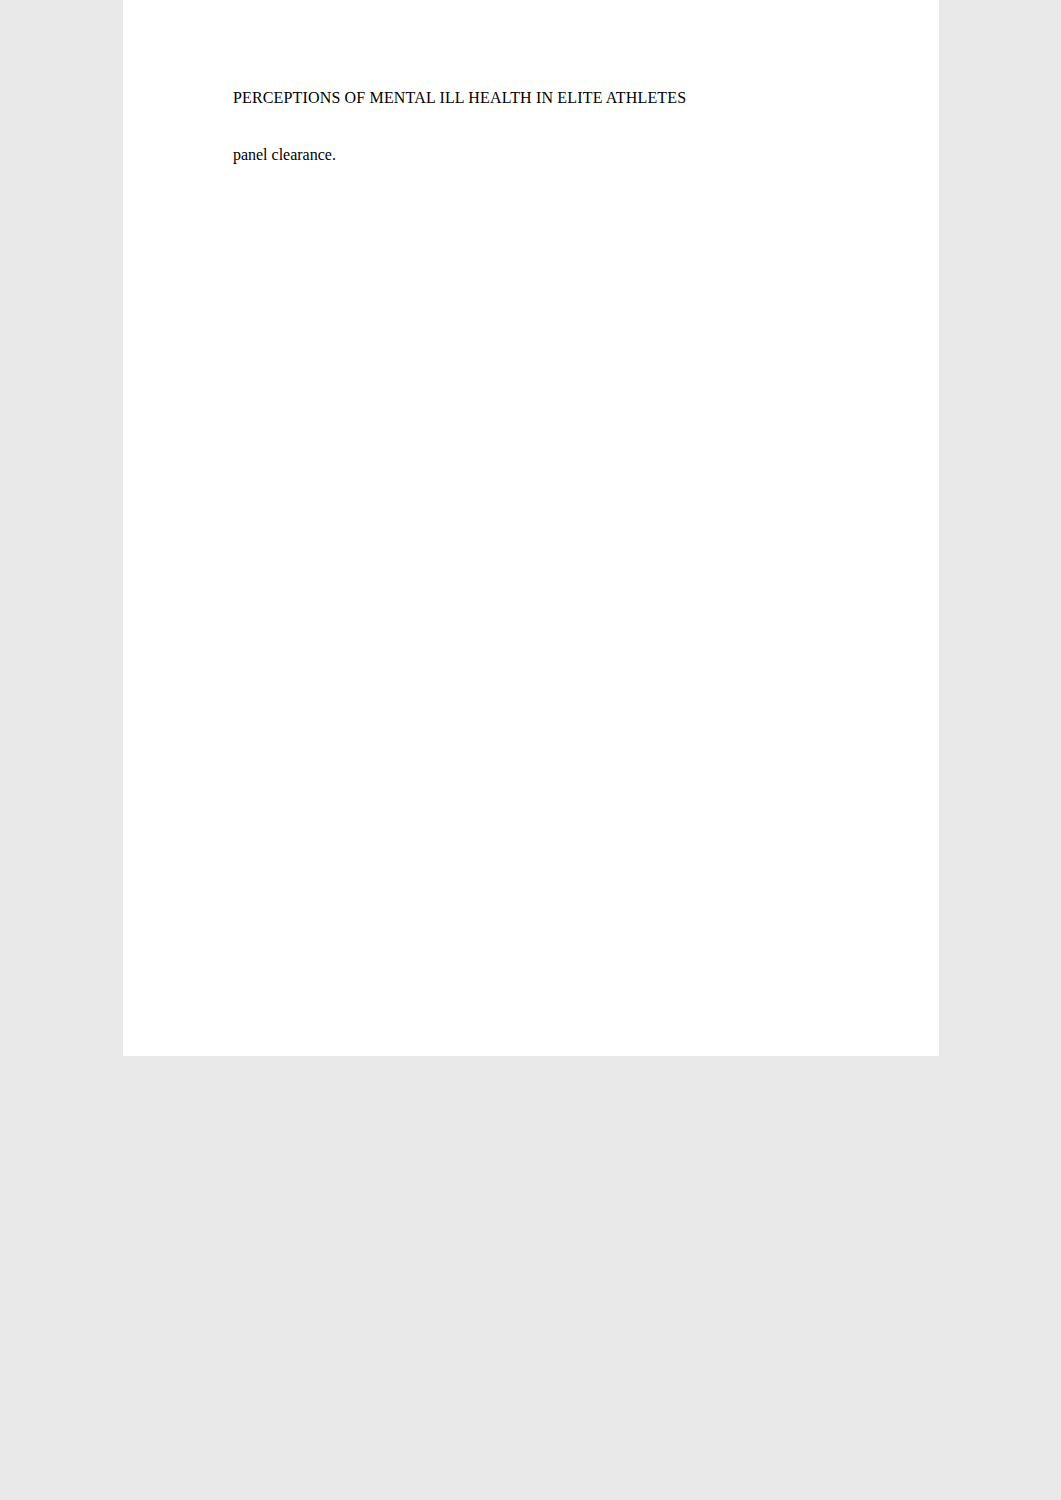PERCEPTIONS OF MENTAL ILL HEALTH IN ELITE ATHLETES
panel clearance.